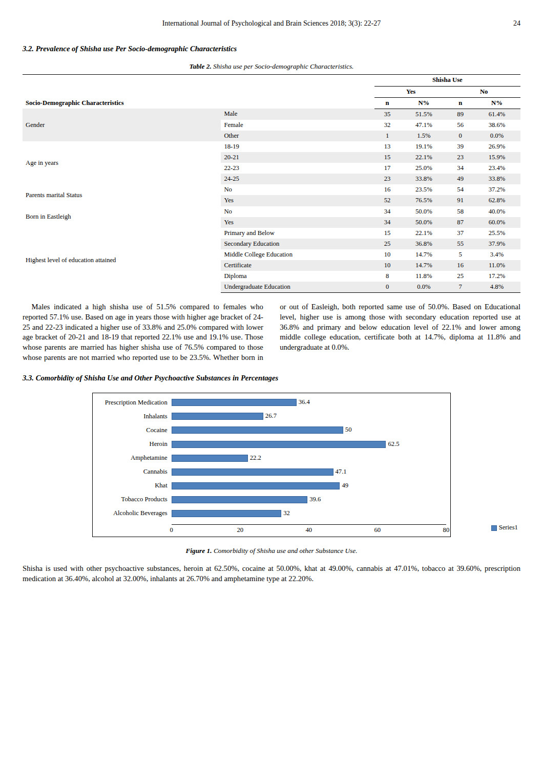International Journal of Psychological and Brain Sciences 2018; 3(3): 22-27 24
3.2. Prevalence of Shisha use Per Socio-demographic Characteristics
Table 2. Shisha use per Socio-demographic Characteristics.
| Socio-Demographic Characteristics | Shisha Use |
| --- | --- |
| Yes | No |
| n | N% | n | N% |
| Gender | Male | 35 | 51.5% | 89 | 61.4% |
| Female | 32 | 47.1% | 56 | 38.6% |
| Other | 1 | 1.5% | 0 | 0.0% |
| Age in years | 18-19 | 13 | 19.1% | 39 | 26.9% |
| 20-21 | 15 | 22.1% | 23 | 15.9% |
| 22-23 | 17 | 25.0% | 34 | 23.4% |
| 24-25 | 23 | 33.8% | 49 | 33.8% |
| Parents marital Status | No | 16 | 23.5% | 54 | 37.2% |
| Yes | 52 | 76.5% | 91 | 62.8% |
| Born in Eastleigh | No | 34 | 50.0% | 58 | 40.0% |
| Yes | 34 | 50.0% | 87 | 60.0% |
| Highest level of education attained | Primary and Below | 15 | 22.1% | 37 | 25.5% |
| Secondary Education | 25 | 36.8% | 55 | 37.9% |
| Middle College Education | 10 | 14.7% | 5 | 3.4% |
| Certificate | 10 | 14.7% | 16 | 11.0% |
| Diploma | 8 | 11.8% | 25 | 17.2% |
| Undergraduate Education | 0 | 0.0% | 7 | 4.8% |
Males indicated a high shisha use of 51.5% compared to females who reported 57.1% use. Based on age in years those with higher age bracket of 24-25 and 22-23 indicated a higher use of 33.8% and 25.0% compared with lower age bracket of 20-21 and 18-19 that reported 22.1% use and 19.1% use. Those whose parents are married has higher shisha use of 76.5% compared to those whose parents are not married who reported use to be 23.5%. Whether born in or out of Easleigh, both reported same use of 50.0%. Based on Educational level, higher use is among those with secondary education reported use at 36.8% and primary and below education level of 22.1% and lower among middle college education, certificate both at 14.7%, diploma at 11.8% and undergraduate at 0.0%.
3.3. Comorbidity of Shisha Use and Other Psychoactive Substances in Percentages
Prescription Medication
36.4
Inhalants
26.7
Cocaine
50
Heroin
62.5
Amphetamine
22.2
Cannabis
47.1
Khat
49
Tobacco Products
39.6
Alcoholic Beverages
32
0 20 40 60 80
Series1
Figure 1. Comorbidity of Shisha use and other Substance Use.
Shisha is used with other psychoactive substances, heroin at 62.50%, cocaine at 50.00%, khat at 49.00%, cannabis at 47.01%, tobacco at 39.60%, prescription medication at 36.40%, alcohol at 32.00%, inhalants at 26.70% and amphetamine type at 22.20%.